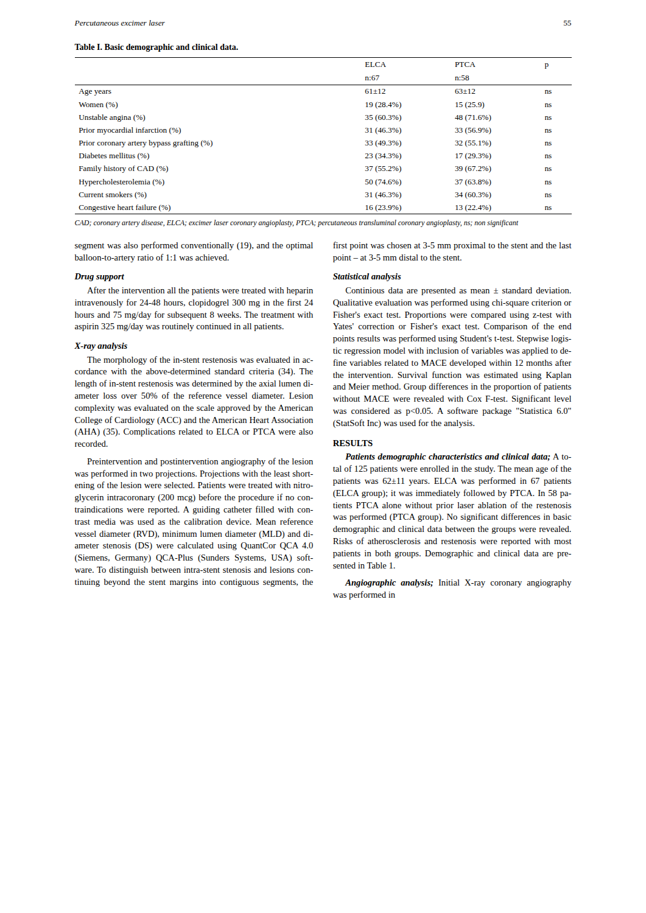Percutaneous excimer laser 55
Table I. Basic demographic and clinical data.
| | ELCA | PTCA | p |
| --- | --- | --- | --- |
| | n:67 | n:58 | |
| Age years | 61±12 | 63±12 | ns |
| Women (%) | 19 (28.4%) | 15 (25.9) | ns |
| Unstable angina (%) | 35 (60.3%) | 48 (71.6%) | ns |
| Prior myocardial infarction (%) | 31 (46.3%) | 33 (56.9%) | ns |
| Prior coronary artery bypass grafting (%) | 33 (49.3%) | 32 (55.1%) | ns |
| Diabetes mellitus (%) | 23 (34.3%) | 17 (29.3%) | ns |
| Family history of CAD (%) | 37 (55.2%) | 39 (67.2%) | ns |
| Hypercholesterolemia (%) | 50 (74.6%) | 37 (63.8%) | ns |
| Current smokers (%) | 31 (46.3%) | 34 (60.3%) | ns |
| Congestive heart failure (%) | 16 (23.9%) | 13 (22.4%) | ns |
CAD; coronary artery disease, ELCA; excimer laser coronary angioplasty, PTCA; percutaneous transluminal coronary angioplasty, ns; non significant
segment was also performed conventionally (19), and the optimal balloon-to-artery ratio of 1:1 was achieved.
Drug support
After the intervention all the patients were treated with heparin intravenously for 24-48 hours, clopidogrel 300 mg in the first 24 hours and 75 mg/day for subsequent 8 weeks. The treatment with aspirin 325 mg/day was routinely continued in all patients.
X-ray analysis
The morphology of the in-stent restenosis was evaluated in accordance with the above-determined standard criteria (34). The length of in-stent restenosis was determined by the axial lumen diameter loss over 50% of the reference vessel diameter. Lesion complexity was evaluated on the scale approved by the American College of Cardiology (ACC) and the American Heart Association (AHA) (35). Complications related to ELCA or PTCA were also recorded.
Preintervention and postintervention angiography of the lesion was performed in two projections. Projections with the least shortening of the lesion were selected. Patients were treated with nitroglycerin intracoronary (200 mcg) before the procedure if no contraindications were reported. A guiding catheter filled with contrast media was used as the calibration device. Mean reference vessel diameter (RVD), minimum lumen diameter (MLD) and diameter stenosis (DS) were calculated using QuantCor QCA 4.0 (Siemens, Germany) QCA-Plus (Sunders Systems, USA) software. To distinguish between intra-stent stenosis and lesions continuing beyond the stent margins into contiguous segments, the first point was chosen at 3-5 mm proximal to the stent and the last point – at 3-5 mm distal to the stent.
Statistical analysis
Continious data are presented as mean ± standard deviation. Qualitative evaluation was performed using chi-square criterion or Fisher's exact test. Proportions were compared using z-test with Yates' correction or Fisher's exact test. Comparison of the end points results was performed using Student's t-test. Stepwise logistic regression model with inclusion of variables was applied to define variables related to MACE developed within 12 months after the intervention. Survival function was estimated using Kaplan and Meier method. Group differences in the proportion of patients without MACE were revealed with Cox F-test. Significant level was considered as p<0.05. A software package "Statistica 6.0" (StatSoft Inc) was used for the analysis.
RESULTS
Patients demographic characteristics and clinical data; A total of 125 patients were enrolled in the study. The mean age of the patients was 62±11 years. ELCA was performed in 67 patients (ELCA group); it was immediately followed by PTCA. In 58 patients PTCA alone without prior laser ablation of the restenosis was performed (PTCA group). No significant differences in basic demographic and clinical data between the groups were revealed. Risks of atherosclerosis and restenosis were reported with most patients in both groups. Demographic and clinical data are presented in Table 1.
Angiographic analysis; Initial X-ray coronary angiography was performed in